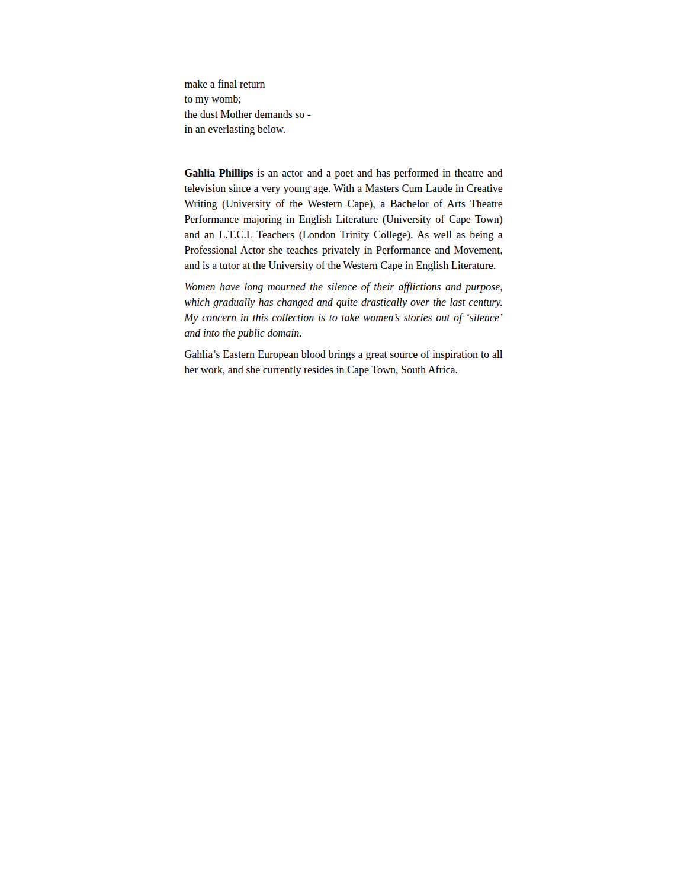make a final return
to my womb;
the dust Mother demands so -
in an everlasting below.
Gahlia Phillips is an actor and a poet and has performed in theatre and television since a very young age. With a Masters Cum Laude in Creative Writing (University of the Western Cape), a Bachelor of Arts Theatre Performance majoring in English Literature (University of Cape Town) and an L.T.C.L Teachers (London Trinity College). As well as being a Professional Actor she teaches privately in Performance and Movement, and is a tutor at the University of the Western Cape in English Literature.
Women have long mourned the silence of their afflictions and purpose, which gradually has changed and quite drastically over the last century. My concern in this collection is to take women’s stories out of ‘silence’ and into the public domain.
Gahlia’s Eastern European blood brings a great source of inspiration to all her work, and she currently resides in Cape Town, South Africa.